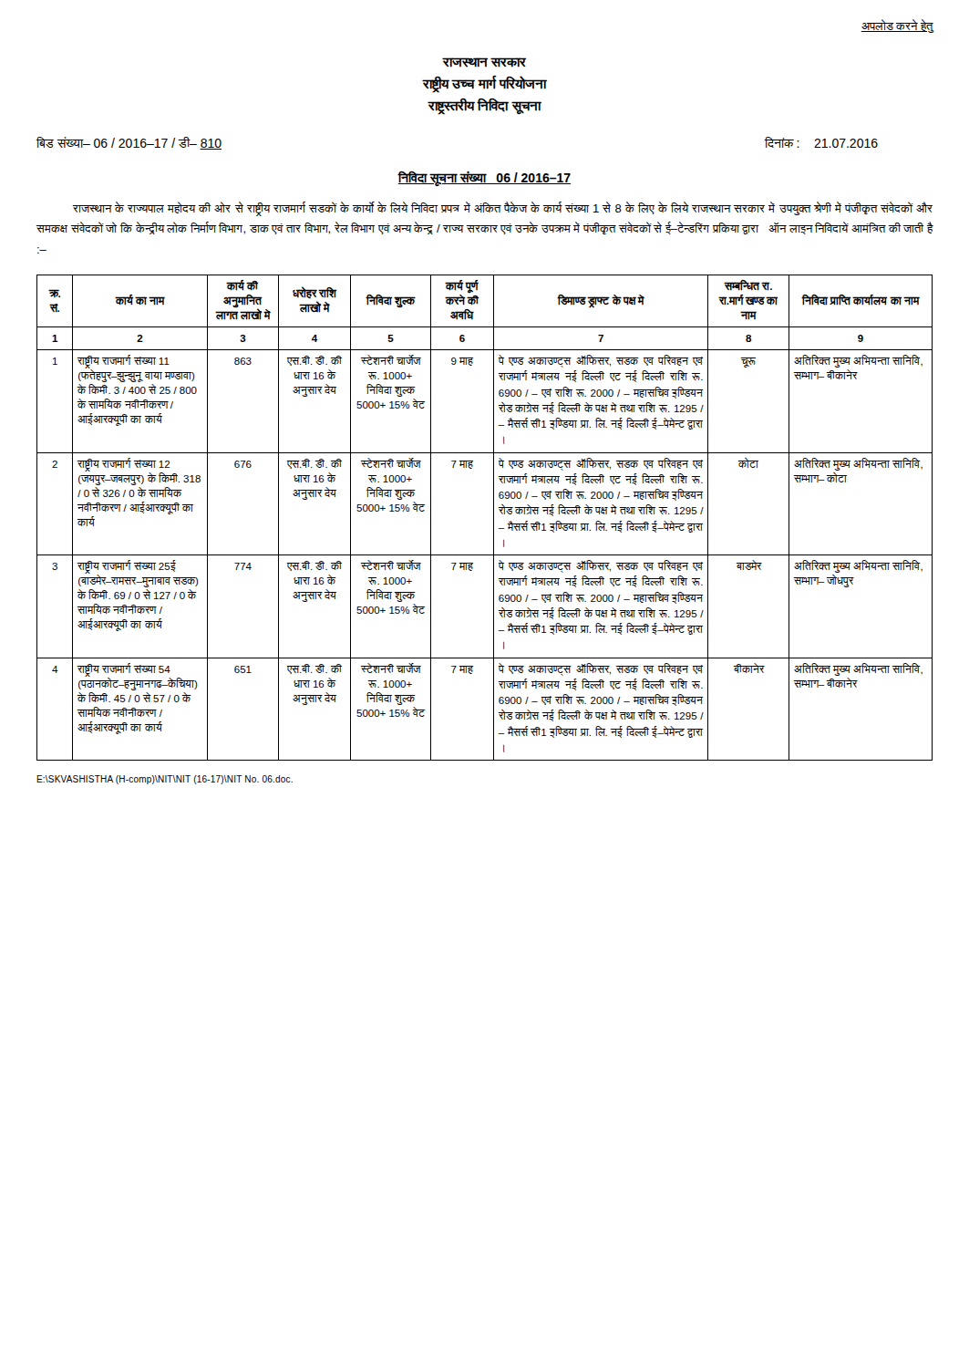अपलोड करने हेतु
राजस्थान सरकार
राष्ट्रीय उच्च मार्ग परियोजना
राष्ट्रस्तरीय निविदा सूचना
बिड संख्या– 06 / 2016–17 / डी– 810
दिनांक : 21.07.2016
निविदा सूचना संख्या 06 / 2016–17
राजस्थान के राज्यपाल महोदय की ओर से राष्ट्रीय राजमार्ग सडकों के कार्यो के लिये निविदा प्रपत्र में अंकित पैकेज के कार्य संख्या 1 से 8 के लिए के लिये राजस्थान सरकार में उपयुक्त श्रेणी में पंजीकृत संवेदकों और समकक्ष संवेदकों जो कि केन्द्रीय लोक निर्माण विभाग, डाक एवं तार विभाग, रेल विभाग एवं अन्य केन्द्र / राज्य सरकार एवं उनके उपक्रम में पंजीकृत संवेदकों से ई–टेन्डरिंग प्रकिया द्वारा ऑन लाइन निविदायें आमंत्रित की जाती है :–
| क्र. सं. | कार्य का नाम | कार्य की अनुमानित लागत लाखों में | धरोहर राशि लाखों में | निविदा शुल्क | कार्य पूर्ण करने की अवधि | डिमाण्ड ड्राफ्ट के पक्ष में | सम्बन्धित रा. रा.मार्ग खण्ड का नाम | निविदा प्राप्ति कार्यालय का नाम |
| --- | --- | --- | --- | --- | --- | --- | --- | --- |
| 1 | 2 | 3 | 4 | 5 | 6 | 7 | 8 | 9 |
| 1 | राष्ट्रीय राजमार्ग संख्या 11 (फतेहपुर–झुन्झुनू वाया मण्डावा) के किमी. 3 / 400 से 25 / 800 के सामयिक नवीनीकरण / आईआरक्यूपी का कार्य | 863 | एस.बी. डी. की धारा 16 के अनुसार देय | स्टेशनरी चार्जेज रू. 1000+ निविदा शुल्क 5000+ 15% वेट | 9 माह | पे एण्ड अकाउण्ट्स ऑफिसर, सडक एव परिवहन एवं राजमार्ग मंत्रालय नई दिल्ली एट नई दिल्ली राशि रू. 6900 / – एवं राशि रू. 2000 / – महासचिव इण्डियन रोड कांग्रेस नई दिल्ली के पक्ष में तथा राशि रू. 1295 / – मैसर्स सी1 इण्डिया प्रा. लि. नई दिल्ली ई–पेमेन्ट द्वारा । | चूरू | अतिरिक्त मुख्य अभियन्ता सानिवि, सम्भाग– बीकानेर |
| 2 | राष्ट्रीय राजमार्ग संख्या 12 (जयपुर–जबलपुर) के किमी. 318 / 0 से 326 / 0 के सामयिक नवीनीकरण / आईआरक्यूपी का कार्य | 676 | एस.बी. डी. की धारा 16 के अनुसार देय | स्टेशनरी चार्जेज रू. 1000+ निविदा शुल्क 5000+ 15% वेट | 7 माह | पे एण्ड अकाउण्ट्स ऑफिसर, सडक एव परिवहन एवं राजमार्ग मंत्रालय नई दिल्ली एट नई दिल्ली राशि रू. 6900 / – एवं राशि रू. 2000 / – महासचिव इण्डियन रोड कांग्रेस नई दिल्ली के पक्ष में तथा राशि रू. 1295 / – मैसर्स सी1 इण्डिया प्रा. लि. नई दिल्ली ई–पेमेन्ट द्वारा । | कोटा | अतिरिक्त मुख्य अभियन्ता सानिवि, सम्भाग– कोटा |
| 3 | राष्ट्रीय राजमार्ग संख्या 25ई (बाडमेर–रामसर–मुनाबाव सडक) के किमी. 69 / 0 से 127 / 0 के सामयिक नवीनीकरण / आईआरक्यूपी का कार्य | 774 | एस.बी. डी. की धारा 16 के अनुसार देय | स्टेशनरी चार्जेज रू. 1000+ निविदा शुल्क 5000+ 15% वेट | 7 माह | पे एण्ड अकाउण्ट्स ऑफिसर, सडक एव परिवहन एवं राजमार्ग मंत्रालय नई दिल्ली एट नई दिल्ली राशि रू. 6900 / – एवं राशि रू. 2000 / – महासचिव इण्डियन रोड कांग्रेस नई दिल्ली के पक्ष में तथा राशि रू. 1295 / – मैसर्स सी1 इण्डिया प्रा. लि. नई दिल्ली ई–पेमेन्ट द्वारा । | बाडमेर | अतिरिक्त मुख्य अभियन्ता सानिवि, सम्भाग– जोधपुर |
| 4 | राष्ट्रीय राजमार्ग संख्या 54 (पठानकोट–हनुमानगढ–केंचिया) के किमी. 45 / 0 से 57 / 0 के सामयिक नवीनीकरण / आईआरक्यूपी का कार्य | 651 | एस.बी. डी. की धारा 16 के अनुसार देय | स्टेशनरी चार्जेज रू. 1000+ निविदा शुल्क 5000+ 15% वेट | 7 माह | पे एण्ड अकाउण्ट्स ऑफिसर, सडक एव परिवहन एवं राजमार्ग मंत्रालय नई दिल्ली एट नई दिल्ली राशि रू. 6900 / – एवं राशि रू. 2000 / – महासचिव इण्डियन रोड कांग्रेस नई दिल्ली के पक्ष में तथा राशि रू. 1295 / – मैसर्स सी1 इण्डिया प्रा. लि. नई दिल्ली ई–पेमेन्ट द्वारा । | बीकानेर | अतिरिक्त मुख्य अभियन्ता सानिवि, सम्भाग– बीकानेर |
E:\SKVASHISTHA (H-comp)\NIT\NIT (16-17)\NIT No. 06.doc.